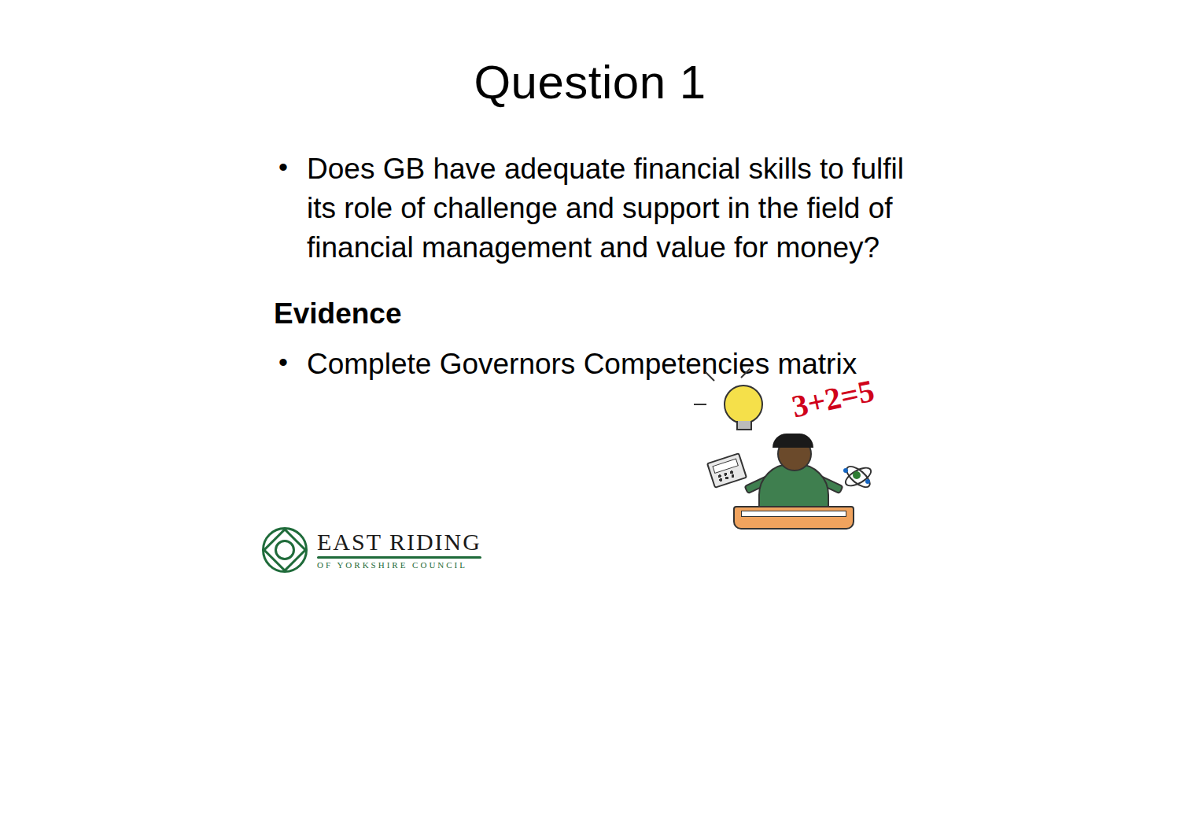Question 1
Does GB have adequate financial skills to fulfil its role of challenge and support in the field of financial management and value for money?
Evidence
Complete Governors Competencies matrix
3+2=5
EAST RIDING
OF YORKSHIRE COUNCIL